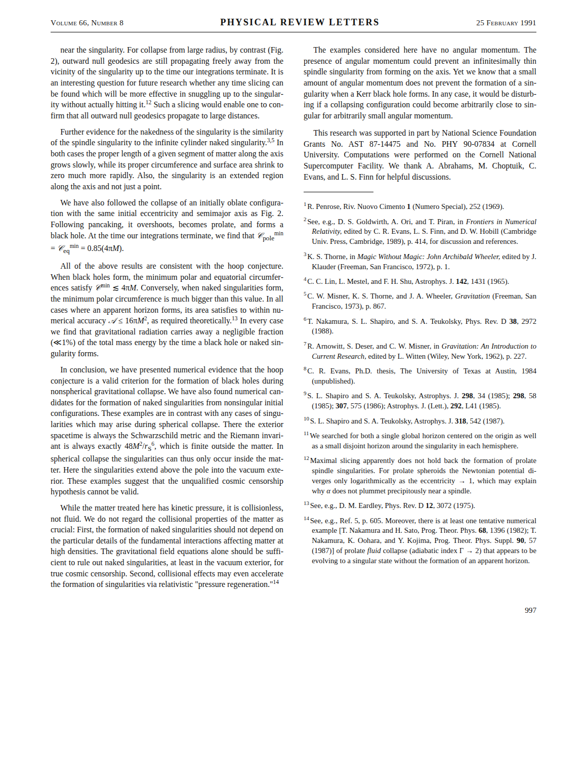Volume 66, Number 8 PHYSICAL REVIEW LETTERS 25 February 1991
near the singularity. For collapse from large radius, by contrast (Fig. 2), outward null geodesics are still propagating freely away from the vicinity of the singularity up to the time our integrations terminate. It is an interesting question for future research whether any time slicing can be found which will be more effective in snuggling up to the singularity without actually hitting it.12 Such a slicing would enable one to confirm that all outward null geodesics propagate to large distances.
Further evidence for the nakedness of the singularity is the similarity of the spindle singularity to the infinite cylinder naked singularity.3,5 In both cases the proper length of a given segment of matter along the axis grows slowly, while its proper circumference and surface area shrink to zero much more rapidly. Also, the singularity is an extended region along the axis and not just a point.
We have also followed the collapse of an initially oblate configuration with the same initial eccentricity and semimajor axis as Fig. 2. Following pancaking, it overshoots, becomes prolate, and forms a black hole. At the time our integrations terminate, we find that 𝒞polemin = 𝒞eqmin = 0.85(4πM).
All of the above results are consistent with the hoop conjecture. When black holes form, the minimum polar and equatorial circumferences satisfy 𝒞min ≲ 4πM. Conversely, when naked singularities form, the minimum polar circumference is much bigger than this value. In all cases where an apparent horizon forms, its area satisfies to within numerical accuracy 𝒜 ≤ 16πM2, as required theoretically.13 In every case we find that gravitational radiation carries away a negligible fraction (≪1%) of the total mass energy by the time a black hole or naked singularity forms.
In conclusion, we have presented numerical evidence that the hoop conjecture is a valid criterion for the formation of black holes during nonspherical gravitational collapse. We have also found numerical candidates for the formation of naked singularities from nonsingular initial configurations. These examples are in contrast with any cases of singularities which may arise during spherical collapse. There the exterior spacetime is always the Schwarzschild metric and the Riemann invariant is always exactly 48M2/rS6, which is finite outside the matter. In spherical collapse the singularities can thus only occur inside the matter. Here the singularities extend above the pole into the vacuum exterior. These examples suggest that the unqualified cosmic censorship hypothesis cannot be valid.
While the matter treated here has kinetic pressure, it is collisionless, not fluid. We do not regard the collisional properties of the matter as crucial: First, the formation of naked singularities should not depend on the particular details of the fundamental interactions affecting matter at high densities. The gravitational field equations alone should be sufficient to rule out naked singularities, at least in the vacuum exterior, for true cosmic censorship. Second, collisional effects may even accelerate the formation of singularities via relativistic "pressure regeneration."14
The examples considered here have no angular momentum. The presence of angular momentum could prevent an infinitesimally thin spindle singularity from forming on the axis. Yet we know that a small amount of angular momentum does not prevent the formation of a singularity when a Kerr black hole forms. In any case, it would be disturbing if a collapsing configuration could become arbitrarily close to singular for arbitrarily small angular momentum.
This research was supported in part by National Science Foundation Grants No. AST 87-14475 and No. PHY 90-07834 at Cornell University. Computations were performed on the Cornell National Supercomputer Facility. We thank A. Abrahams, M. Choptuik, C. Evans, and L. S. Finn for helpful discussions.
R. Penrose, Riv. Nuovo Cimento 1 (Numero Special), 252 (1969).
See, e.g., D. S. Goldwirth, A. Ori, and T. Piran, in Frontiers in Numerical Relativity, edited by C. R. Evans, L. S. Finn, and D. W. Hobill (Cambridge Univ. Press, Cambridge, 1989), p. 414, for discussion and references.
K. S. Thorne, in Magic Without Magic: John Archibald Wheeler, edited by J. Klauder (Freeman, San Francisco, 1972), p. 1.
C. C. Lin, L. Mestel, and F. H. Shu, Astrophys. J. 142, 1431 (1965).
C. W. Misner, K. S. Thorne, and J. A. Wheeler, Gravitation (Freeman, San Francisco, 1973), p. 867.
T. Nakamura, S. L. Shapiro, and S. A. Teukolsky, Phys. Rev. D 38, 2972 (1988).
R. Arnowitt, S. Deser, and C. W. Misner, in Gravitation: An Introduction to Current Research, edited by L. Witten (Wiley, New York, 1962), p. 227.
C. R. Evans, Ph.D. thesis, The University of Texas at Austin, 1984 (unpublished).
S. L. Shapiro and S. A. Teukolsky, Astrophys. J. 298, 34 (1985); 298, 58 (1985); 307, 575 (1986); Astrophys. J. (Lett.), 292, L41 (1985).
S. L. Shapiro and S. A. Teukolsky, Astrophys. J. 318, 542 (1987).
We searched for both a single global horizon centered on the origin as well as a small disjoint horizon around the singularity in each hemisphere.
Maximal slicing apparently does not hold back the formation of prolate spindle singularities. For prolate spheroids the Newtonian potential diverges only logarithmically as the eccentricity → 1, which may explain why α does not plummet precipitously near a spindle.
See, e.g., D. M. Eardley, Phys. Rev. D 12, 3072 (1975).
See, e.g., Ref. 5, p. 605. Moreover, there is at least one tentative numerical example [T. Nakamura and H. Sato, Prog. Theor. Phys. 68, 1396 (1982); T. Nakamura, K. Oohara, and Y. Kojima, Prog. Theor. Phys. Suppl. 90, 57 (1987)] of prolate fluid collapse (adiabatic index Γ → 2) that appears to be evolving to a singular state without the formation of an apparent horizon.
997